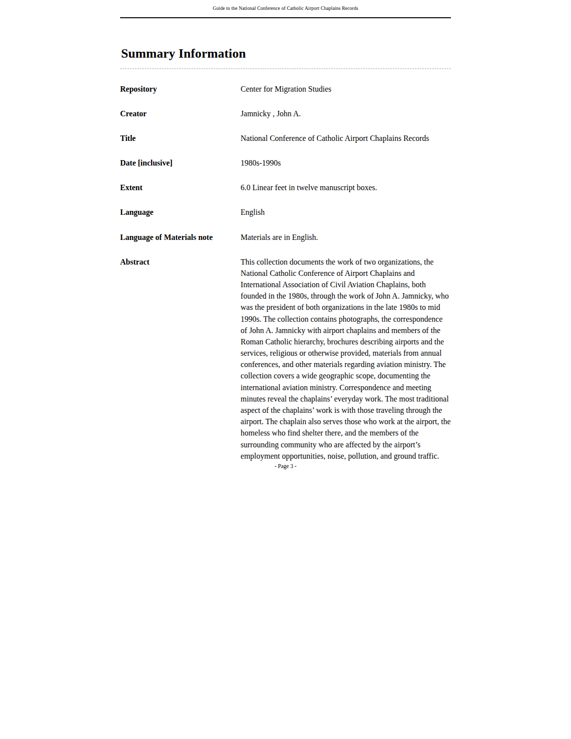Guide to the National Conference of Catholic Airport Chaplains Records
Summary Information
| Repository | Center for Migration Studies |
| Creator | Jamnicky , John A. |
| Title | National Conference of Catholic Airport Chaplains Records |
| Date [inclusive] | 1980s-1990s |
| Extent | 6.0 Linear feet in twelve manuscript boxes. |
| Language | English |
| Language of Materials note | Materials are in English. |
| Abstract | This collection documents the work of two organizations, the National Catholic Conference of Airport Chaplains and International Association of Civil Aviation Chaplains, both founded in the 1980s, through the work of John A. Jamnicky, who was the president of both organizations in the late 1980s to mid 1990s. The collection contains photographs, the correspondence of John A. Jamnicky with airport chaplains and members of the Roman Catholic hierarchy, brochures describing airports and the services, religious or otherwise provided, materials from annual conferences, and other materials regarding aviation ministry. The collection covers a wide geographic scope, documenting the international aviation ministry. Correspondence and meeting minutes reveal the chaplains’ everyday work. The most traditional aspect of the chaplains’ work is with those traveling through the airport. The chaplain also serves those who work at the airport, the homeless who find shelter there, and the members of the surrounding community who are affected by the airport’s employment opportunities, noise, pollution, and ground traffic. |
- Page 3 -